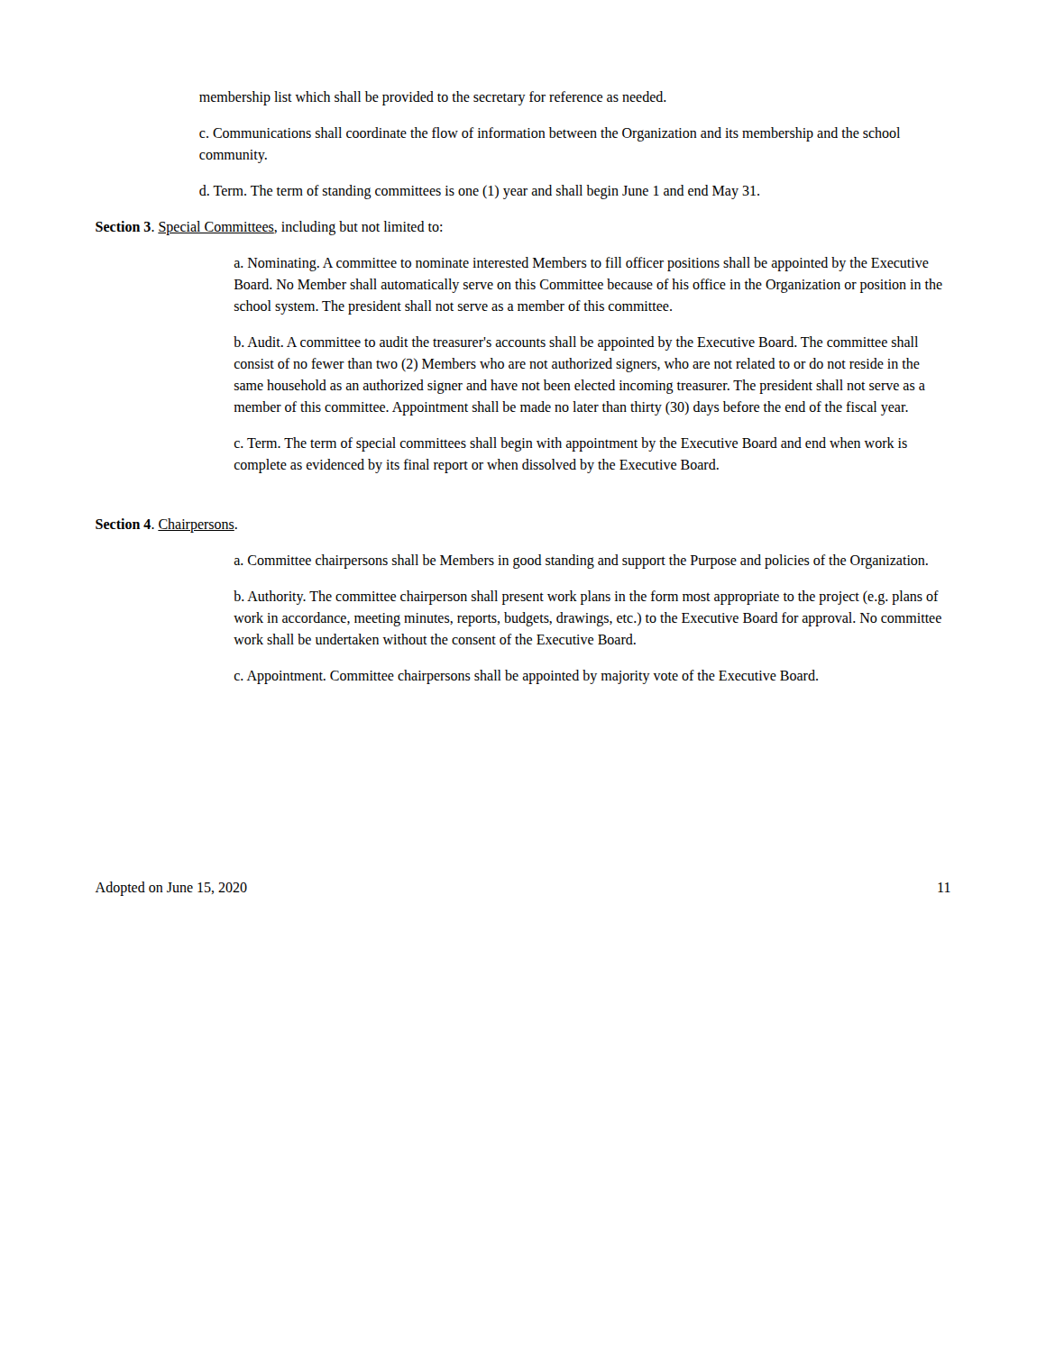membership list which shall be provided to the secretary for reference as needed.
c. Communications shall coordinate the flow of information between the Organization and its membership and the school community.
d. Term. The term of standing committees is one (1) year and shall begin June 1 and end May 31.
Section 3. Special Committees, including but not limited to:
a. Nominating. A committee to nominate interested Members to fill officer positions shall be appointed by the Executive Board. No Member shall automatically serve on this Committee because of his office in the Organization or position in the school system. The president shall not serve as a member of this committee.
b. Audit. A committee to audit the treasurer's accounts shall be appointed by the Executive Board. The committee shall consist of no fewer than two (2) Members who are not authorized signers, who are not related to or do not reside in the same household as an authorized signer and have not been elected incoming treasurer. The president shall not serve as a member of this committee. Appointment shall be made no later than thirty (30) days before the end of the fiscal year.
c. Term. The term of special committees shall begin with appointment by the Executive Board and end when work is complete as evidenced by its final report or when dissolved by the Executive Board.
Section 4. Chairpersons.
a. Committee chairpersons shall be Members in good standing and support the Purpose and policies of the Organization.
b. Authority. The committee chairperson shall present work plans in the form most appropriate to the project (e.g. plans of work in accordance, meeting minutes, reports, budgets, drawings, etc.) to the Executive Board for approval. No committee work shall be undertaken without the consent of the Executive Board.
c. Appointment. Committee chairpersons shall be appointed by majority vote of the Executive Board.
Adopted on June 15, 2020 11